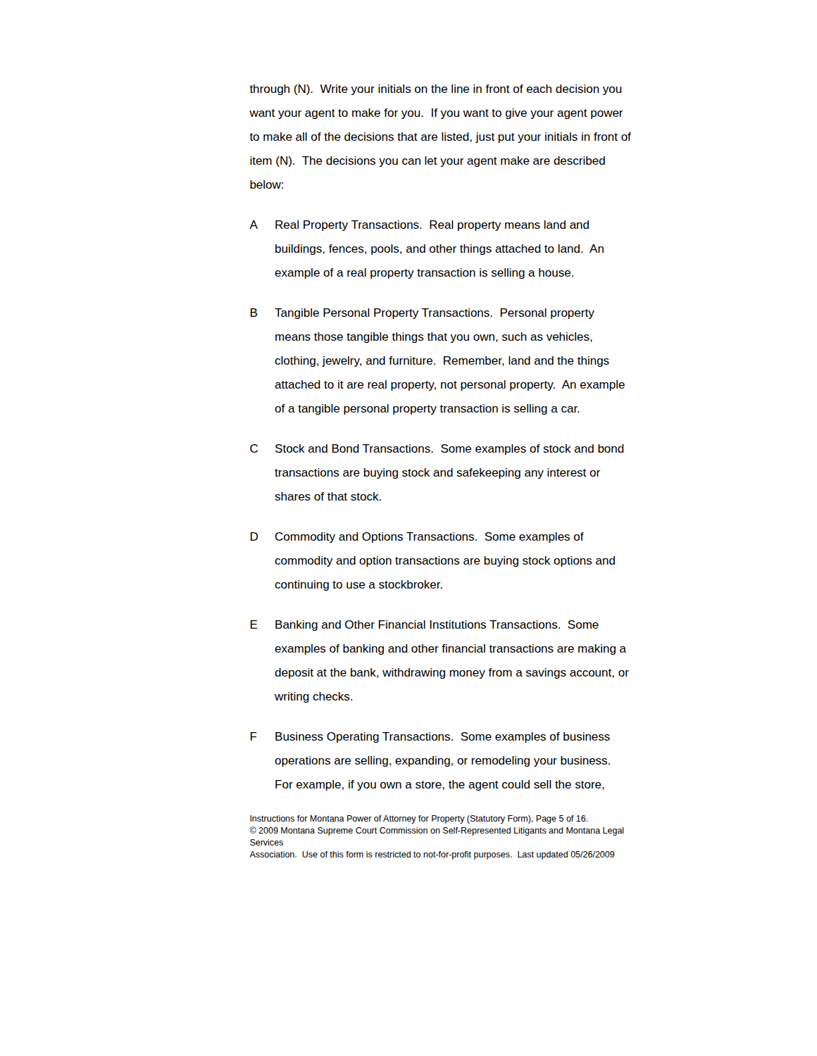through (N). Write your initials on the line in front of each decision you want your agent to make for you. If you want to give your agent power to make all of the decisions that are listed, just put your initials in front of item (N). The decisions you can let your agent make are described below:
AReal Property Transactions. Real property means land and buildings, fences, pools, and other things attached to land. An example of a real property transaction is selling a house.
BTangible Personal Property Transactions. Personal property means those tangible things that you own, such as vehicles, clothing, jewelry, and furniture. Remember, land and the things attached to it are real property, not personal property. An example of a tangible personal property transaction is selling a car.
CStock and Bond Transactions. Some examples of stock and bond transactions are buying stock and safekeeping any interest or shares of that stock.
DCommodity and Options Transactions. Some examples of commodity and option transactions are buying stock options and continuing to use a stockbroker.
EBanking and Other Financial Institutions Transactions. Some examples of banking and other financial transactions are making a deposit at the bank, withdrawing money from a savings account, or writing checks.
FBusiness Operating Transactions. Some examples of business operations are selling, expanding, or remodeling your business. For example, if you own a store, the agent could sell the store,
Instructions for Montana Power of Attorney for Property (Statutory Form), Page 5 of 16.
© 2009 Montana Supreme Court Commission on Self-Represented Litigants and Montana Legal Services
Association. Use of this form is restricted to not-for-profit purposes. Last updated 05/26/2009